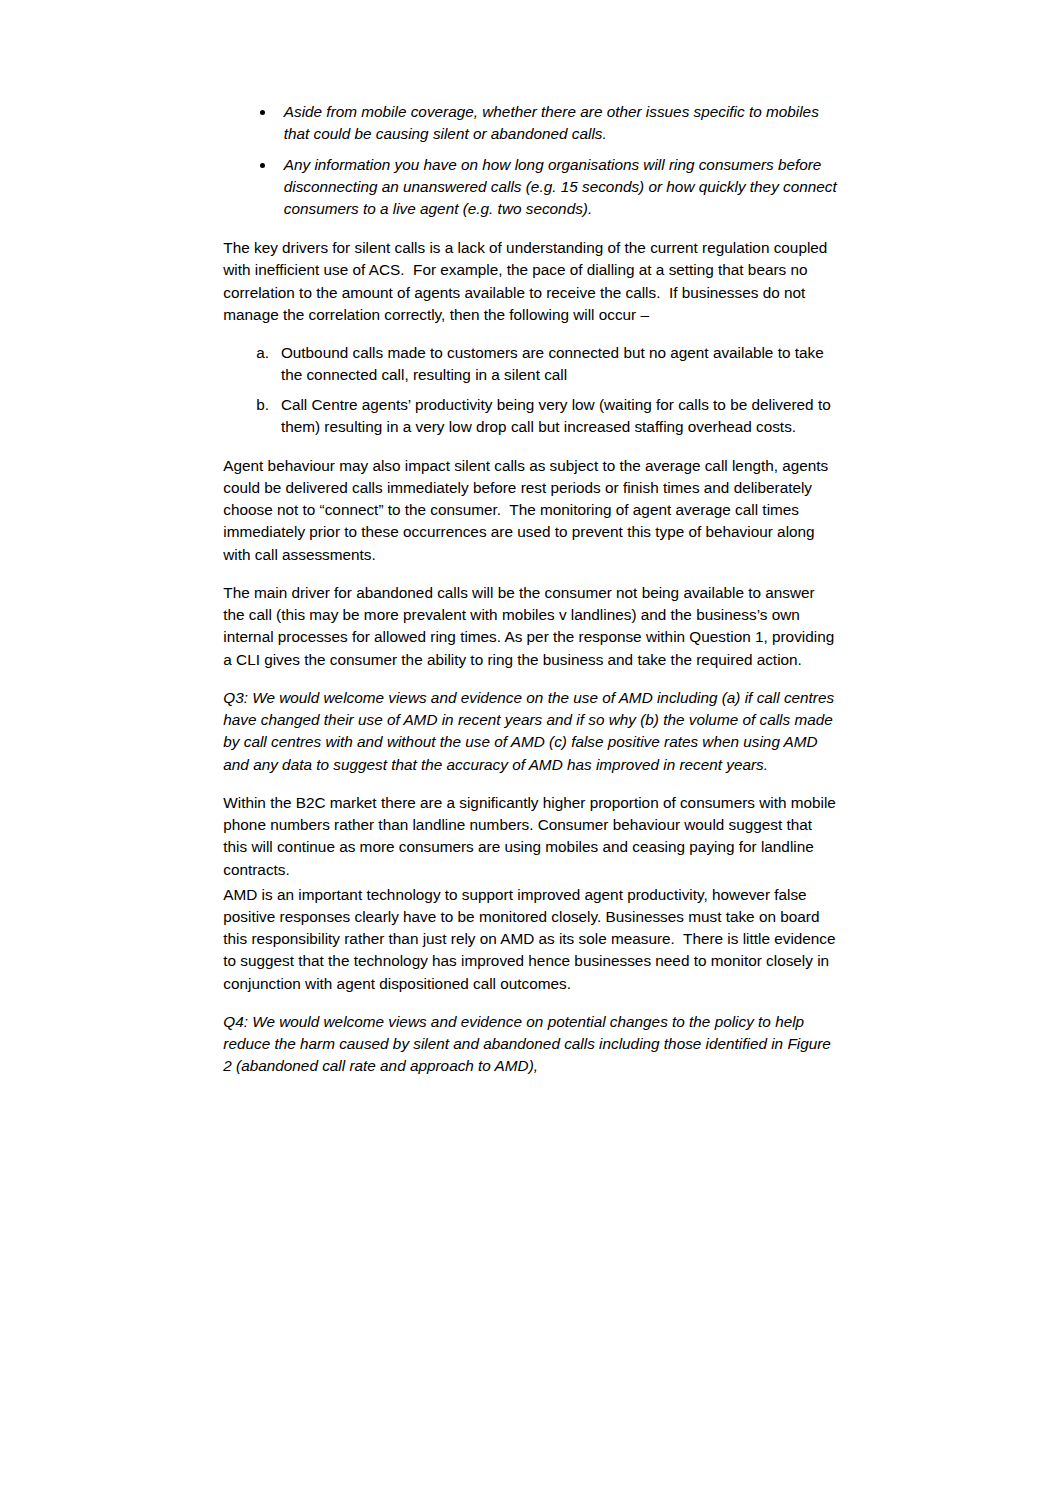Aside from mobile coverage, whether there are other issues specific to mobiles that could be causing silent or abandoned calls.
Any information you have on how long organisations will ring consumers before disconnecting an unanswered calls (e.g. 15 seconds) or how quickly they connect consumers to a live agent (e.g. two seconds).
The key drivers for silent calls is a lack of understanding of the current regulation coupled with inefficient use of ACS. For example, the pace of dialling at a setting that bears no correlation to the amount of agents available to receive the calls. If businesses do not manage the correlation correctly, then the following will occur –
Outbound calls made to customers are connected but no agent available to take the connected call, resulting in a silent call
Call Centre agents’ productivity being very low (waiting for calls to be delivered to them) resulting in a very low drop call but increased staffing overhead costs.
Agent behaviour may also impact silent calls as subject to the average call length, agents could be delivered calls immediately before rest periods or finish times and deliberately choose not to “connect” to the consumer. The monitoring of agent average call times immediately prior to these occurrences are used to prevent this type of behaviour along with call assessments.
The main driver for abandoned calls will be the consumer not being available to answer the call (this may be more prevalent with mobiles v landlines) and the business’s own internal processes for allowed ring times. As per the response within Question 1, providing a CLI gives the consumer the ability to ring the business and take the required action.
Q3: We would welcome views and evidence on the use of AMD including (a) if call centres have changed their use of AMD in recent years and if so why (b) the volume of calls made by call centres with and without the use of AMD (c) false positive rates when using AMD and any data to suggest that the accuracy of AMD has improved in recent years.
Within the B2C market there are a significantly higher proportion of consumers with mobile phone numbers rather than landline numbers. Consumer behaviour would suggest that this will continue as more consumers are using mobiles and ceasing paying for landline contracts.
AMD is an important technology to support improved agent productivity, however false positive responses clearly have to be monitored closely. Businesses must take on board this responsibility rather than just rely on AMD as its sole measure. There is little evidence to suggest that the technology has improved hence businesses need to monitor closely in conjunction with agent dispositioned call outcomes.
Q4: We would welcome views and evidence on potential changes to the policy to help reduce the harm caused by silent and abandoned calls including those identified in Figure 2 (abandoned call rate and approach to AMD),